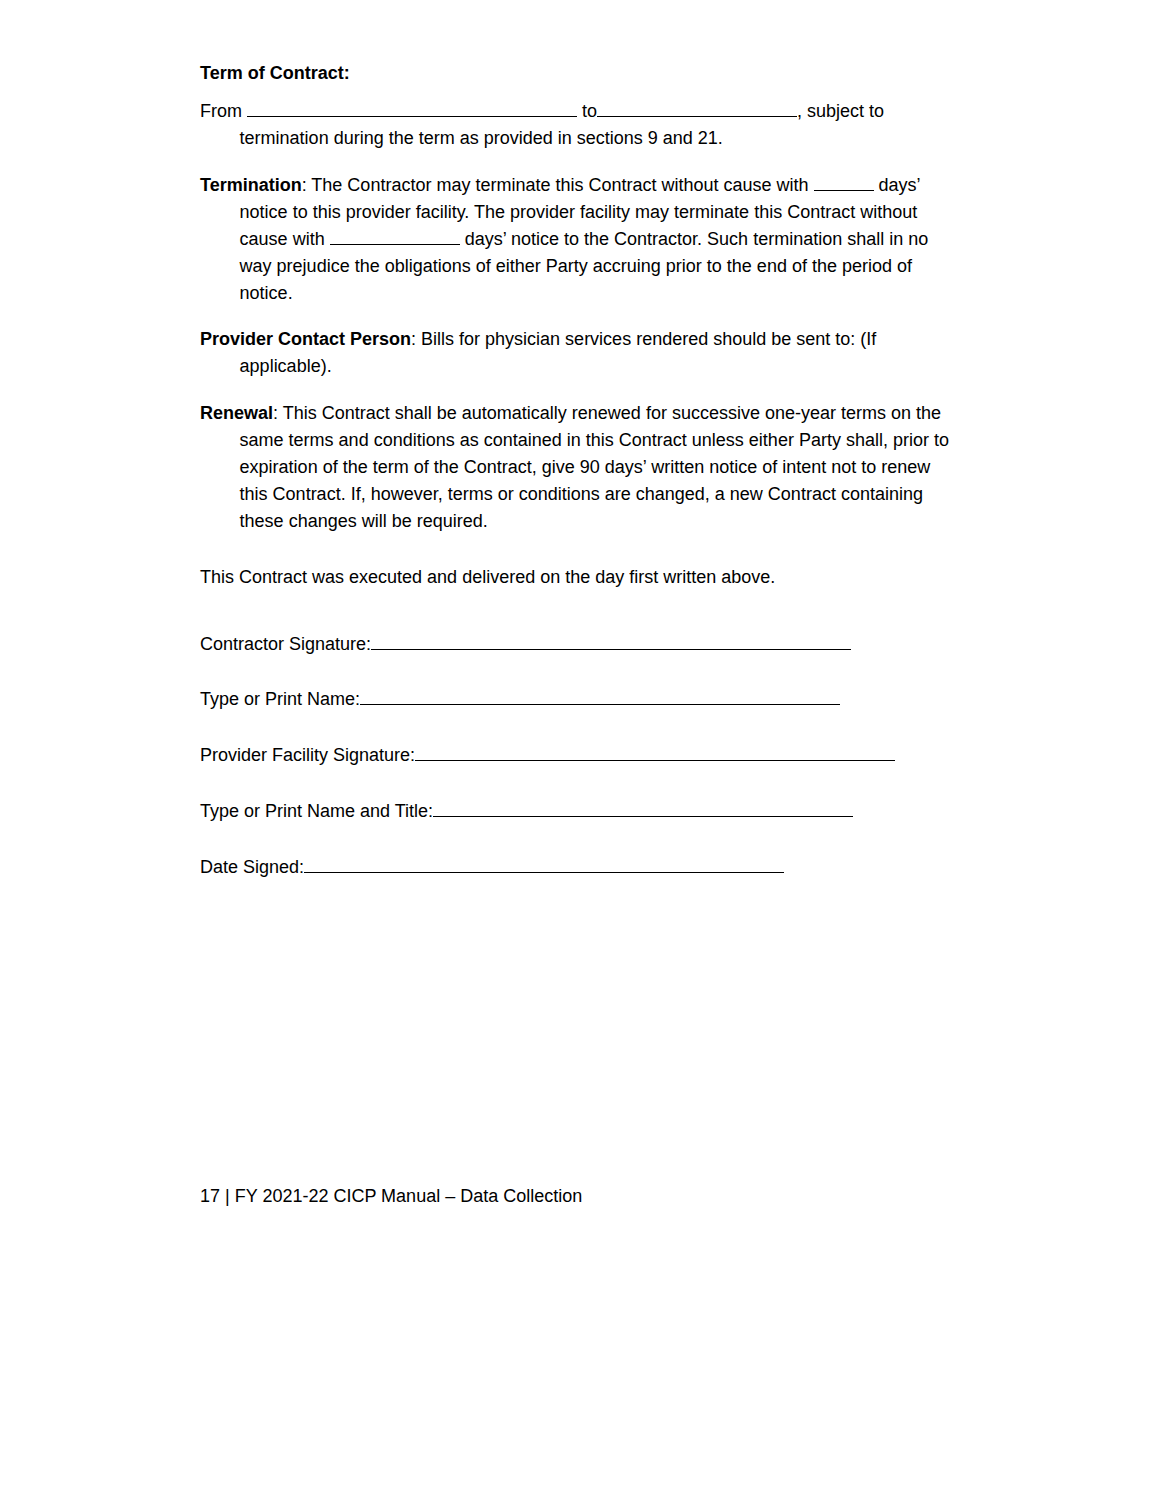Term of Contract:
From to , subject to termination during the term as provided in sections 9 and 21.
Termination: The Contractor may terminate this Contract without cause with days’ notice to this provider facility. The provider facility may terminate this Contract without cause with days’ notice to the Contractor. Such termination shall in no way prejudice the obligations of either Party accruing prior to the end of the period of notice.
Provider Contact Person: Bills for physician services rendered should be sent to: (If applicable).
Renewal: This Contract shall be automatically renewed for successive one-year terms on the same terms and conditions as contained in this Contract unless either Party shall, prior to expiration of the term of the Contract, give 90 days’ written notice of intent not to renew this Contract. If, however, terms or conditions are changed, a new Contract containing these changes will be required.
This Contract was executed and delivered on the day first written above.
Contractor Signature:
Type or Print Name:
Provider Facility Signature:
Type or Print Name and Title:
Date Signed:
17 | FY 2021-22 CICP Manual – Data Collection